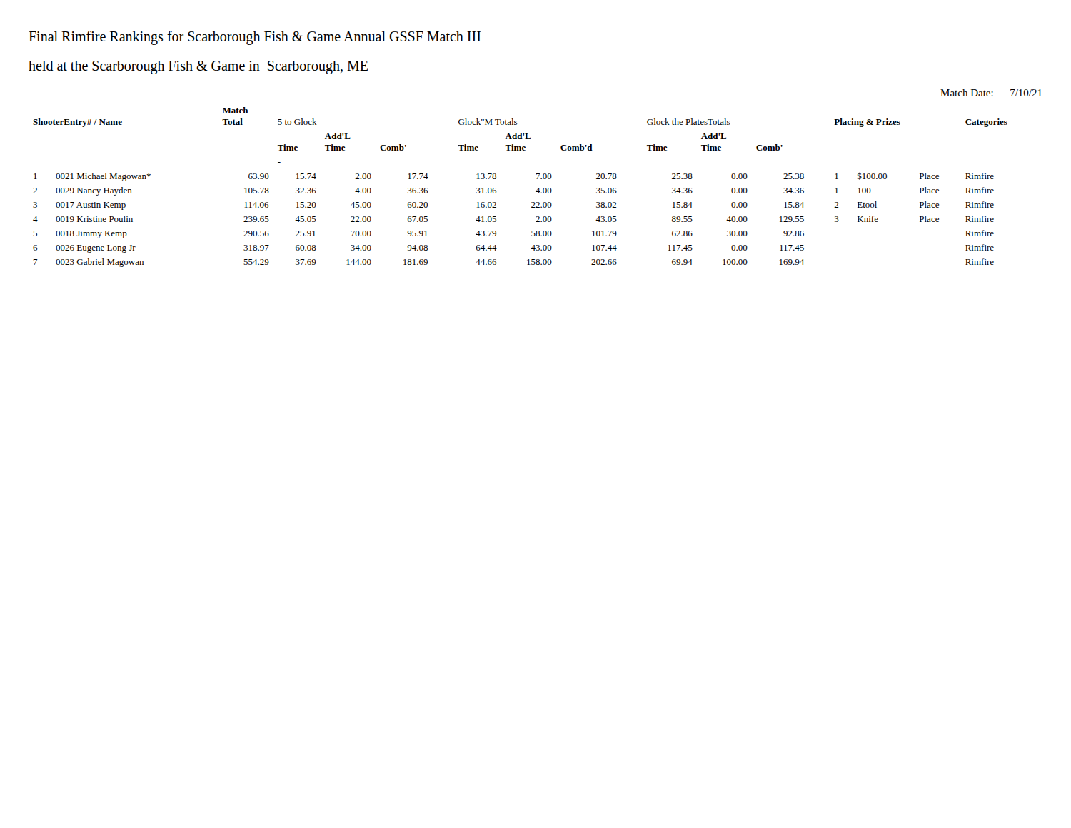Final Rimfire Rankings for Scarborough Fish & Game Annual GSSF Match III
held at the Scarborough Fish & Game in Scarborough, ME
Match Date: 7/10/21
| ShooterEntry# / Name | Match Total | 5 to Glock | | Glock"M Totals | | Glock the PlatesTotals | | Placing & Prizes | Categories |
| --- | --- | --- | --- | --- | --- | --- | --- | --- | --- |
| | | | Time | Add'L Time | Comb' | | Time | Add'L Time | Comb'd | | Time | Add'L Time | Comb' | | | |
| | | | - | | | | | | | | | | | | | |
| 1 | 0021 Michael Magowan* | 63.90 | 15.74 | 2.00 | 17.74 | | 13.78 | 7.00 | 20.78 | | 25.38 | 0.00 | 25.38 | | 1 | $100.00 | Place | Rimfire |
| 2 | 0029 Nancy Hayden | 105.78 | 32.36 | 4.00 | 36.36 | | 31.06 | 4.00 | 35.06 | | 34.36 | 0.00 | 34.36 | | 1 | 100 | Place | Rimfire |
| 3 | 0017 Austin Kemp | 114.06 | 15.20 | 45.00 | 60.20 | | 16.02 | 22.00 | 38.02 | | 15.84 | 0.00 | 15.84 | | 2 | Etool | Place | Rimfire |
| 4 | 0019 Kristine Poulin | 239.65 | 45.05 | 22.00 | 67.05 | | 41.05 | 2.00 | 43.05 | | 89.55 | 40.00 | 129.55 | | 3 | Knife | Place | Rimfire |
| 5 | 0018 Jimmy Kemp | 290.56 | 25.91 | 70.00 | 95.91 | | 43.79 | 58.00 | 101.79 | | 62.86 | 30.00 | 92.86 | | | | | Rimfire |
| 6 | 0026 Eugene Long Jr | 318.97 | 60.08 | 34.00 | 94.08 | | 64.44 | 43.00 | 107.44 | | 117.45 | 0.00 | 117.45 | | | | | Rimfire |
| 7 | 0023 Gabriel Magowan | 554.29 | 37.69 | 144.00 | 181.69 | | 44.66 | 158.00 | 202.66 | | 69.94 | 100.00 | 169.94 | | | | | Rimfire |